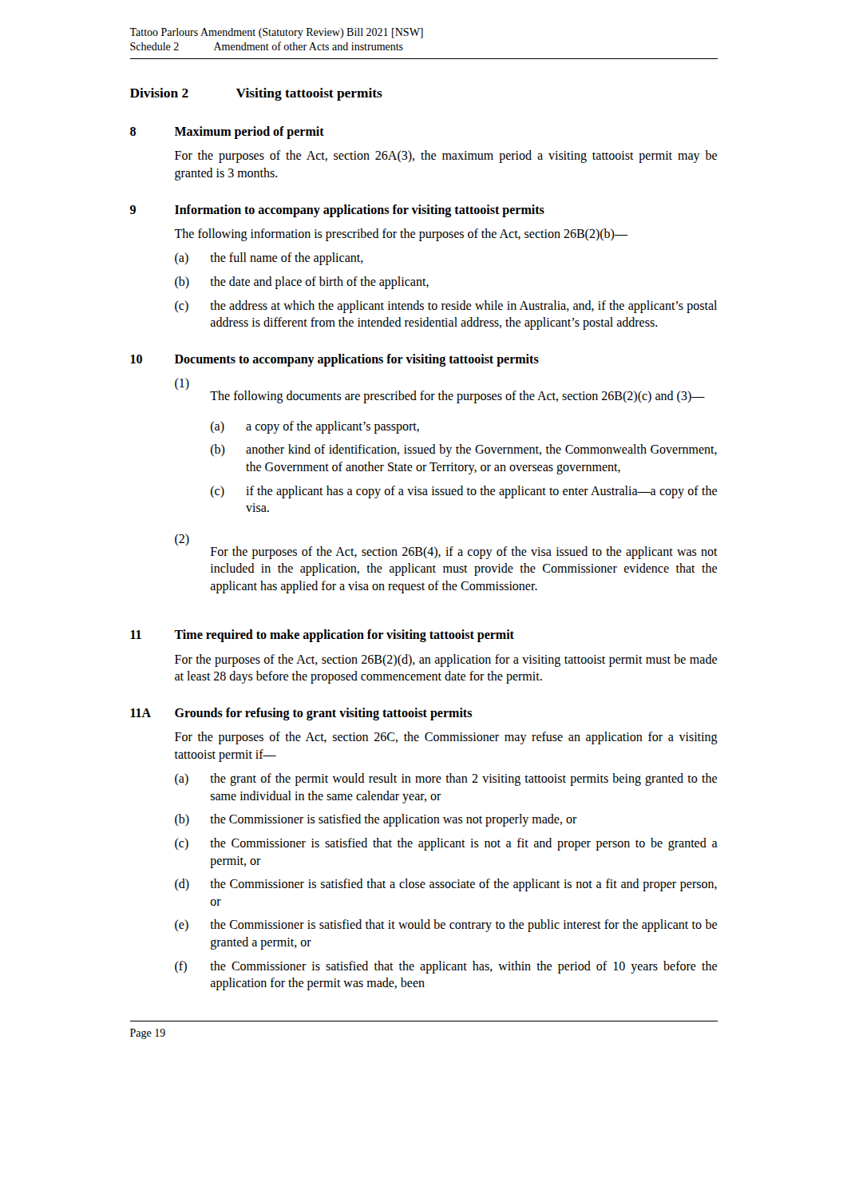Tattoo Parlours Amendment (Statutory Review) Bill 2021 [NSW] Schedule 2 Amendment of other Acts and instruments
Division 2 Visiting tattooist permits
8 Maximum period of permit
For the purposes of the Act, section 26A(3), the maximum period a visiting tattooist permit may be granted is 3 months.
9 Information to accompany applications for visiting tattooist permits
The following information is prescribed for the purposes of the Act, section 26B(2)(b)—
(a) the full name of the applicant,
(b) the date and place of birth of the applicant,
(c) the address at which the applicant intends to reside while in Australia, and, if the applicant’s postal address is different from the intended residential address, the applicant’s postal address.
10 Documents to accompany applications for visiting tattooist permits
(1)
The following documents are prescribed for the purposes of the Act, section 26B(2)(c) and (3)—
(a) a copy of the applicant’s passport,
(b) another kind of identification, issued by the Government, the Commonwealth Government, the Government of another State or Territory, or an overseas government,
(c) if the applicant has a copy of a visa issued to the applicant to enter Australia—a copy of the visa.
(2)
For the purposes of the Act, section 26B(4), if a copy of the visa issued to the applicant was not included in the application, the applicant must provide the Commissioner evidence that the applicant has applied for a visa on request of the Commissioner.
11 Time required to make application for visiting tattooist permit
For the purposes of the Act, section 26B(2)(d), an application for a visiting tattooist permit must be made at least 28 days before the proposed commencement date for the permit.
11A Grounds for refusing to grant visiting tattooist permits
For the purposes of the Act, section 26C, the Commissioner may refuse an application for a visiting tattooist permit if—
(a) the grant of the permit would result in more than 2 visiting tattooist permits being granted to the same individual in the same calendar year, or
(b) the Commissioner is satisfied the application was not properly made, or
(c) the Commissioner is satisfied that the applicant is not a fit and proper person to be granted a permit, or
(d) the Commissioner is satisfied that a close associate of the applicant is not a fit and proper person, or
(e) the Commissioner is satisfied that it would be contrary to the public interest for the applicant to be granted a permit, or
(f) the Commissioner is satisfied that the applicant has, within the period of 10 years before the application for the permit was made, been
Page 19